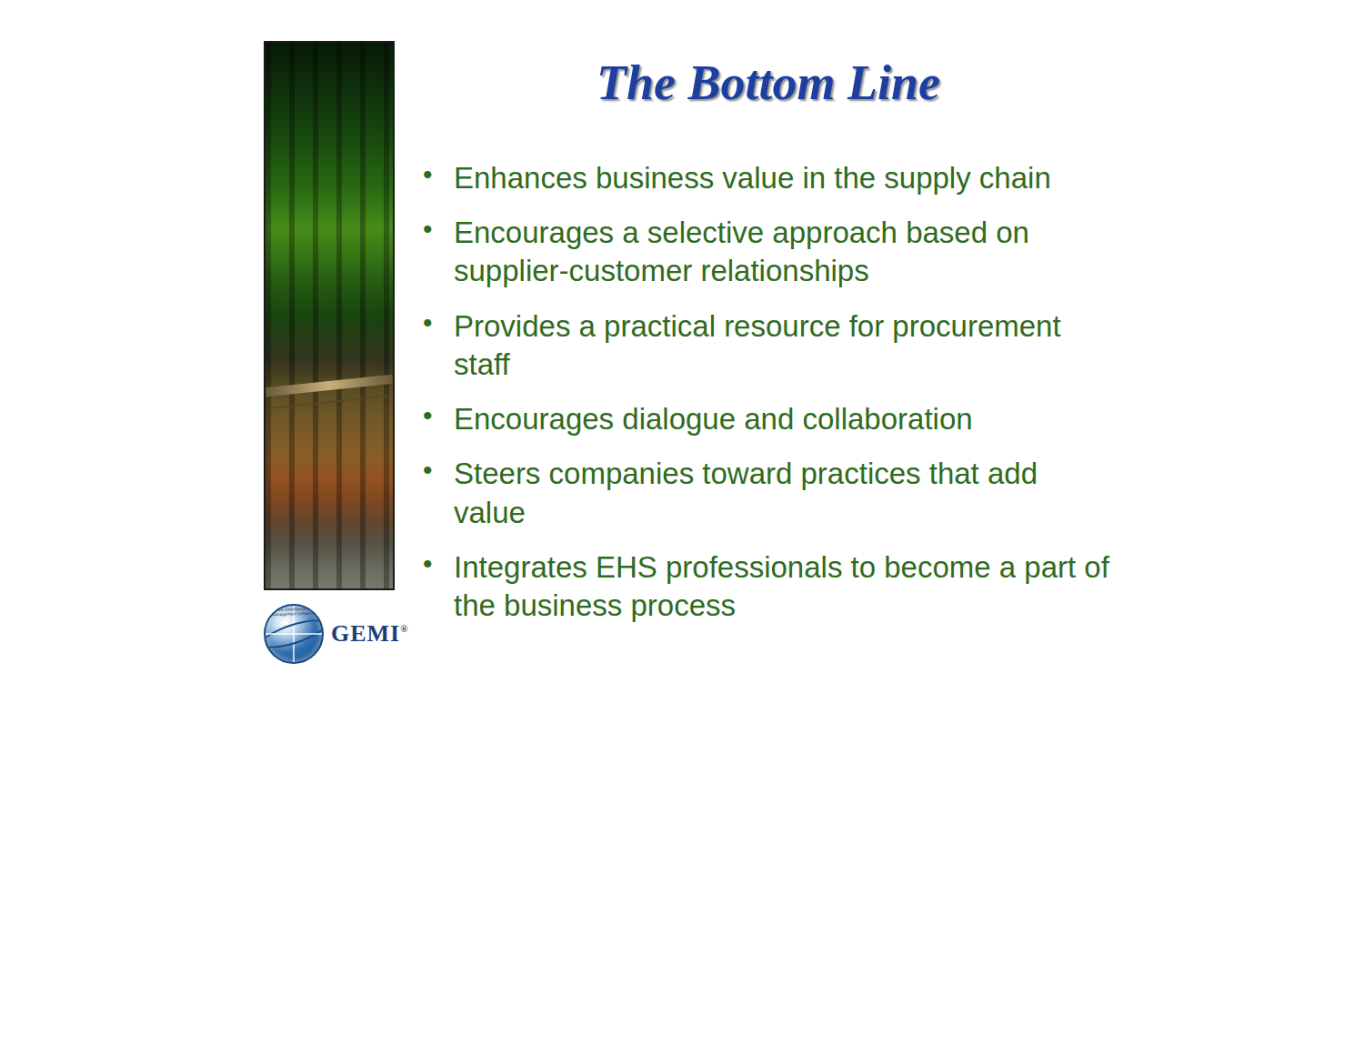The Bottom Line
Enhances business value in the supply chain
Encourages a selective approach based on supplier-customer relationships
Provides a practical resource for procurement staff
Encourages dialogue and collaboration
Steers companies toward practices that add value
Integrates EHS professionals to become a part of the business process
Global Environmental Management Initiative
GEMI®